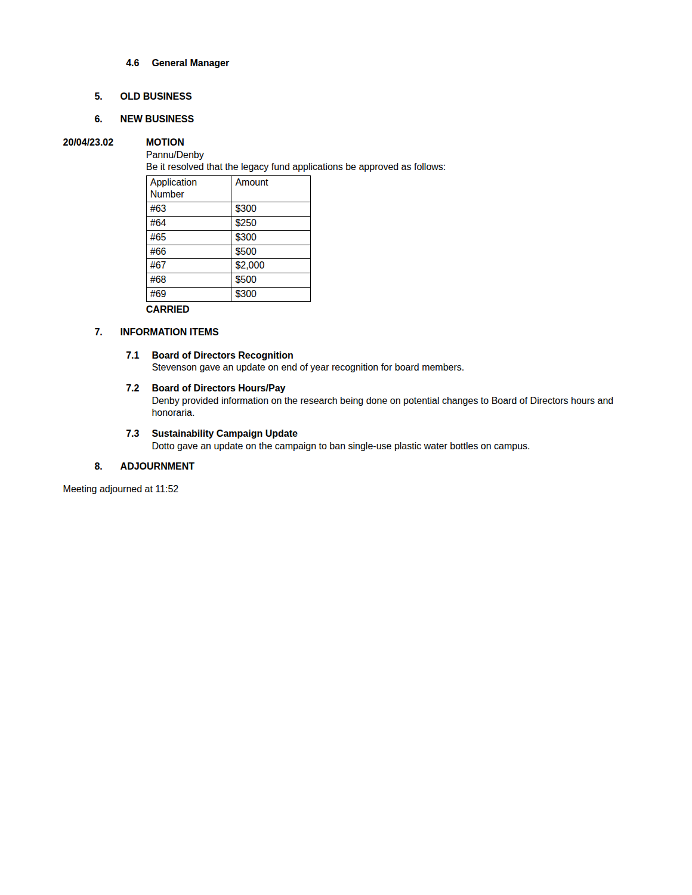4.6 General Manager
5. OLD BUSINESS
6. NEW BUSINESS
20/04/23.02
MOTION
Pannu/Denby
Be it resolved that the legacy fund applications be approved as follows:
| Application Number | Amount |
| #63 | $300 |
| #64 | $250 |
| #65 | $300 |
| #66 | $500 |
| #67 | $2,000 |
| #68 | $500 |
| #69 | $300 |
CARRIED
7. INFORMATION ITEMS
7.1 Board of Directors Recognition
Stevenson gave an update on end of year recognition for board members.
7.2 Board of Directors Hours/Pay
Denby provided information on the research being done on potential changes to Board of Directors hours and honoraria.
7.3 Sustainability Campaign Update
Dotto gave an update on the campaign to ban single-use plastic water bottles on campus.
8. ADJOURNMENT
Meeting adjourned at 11:52